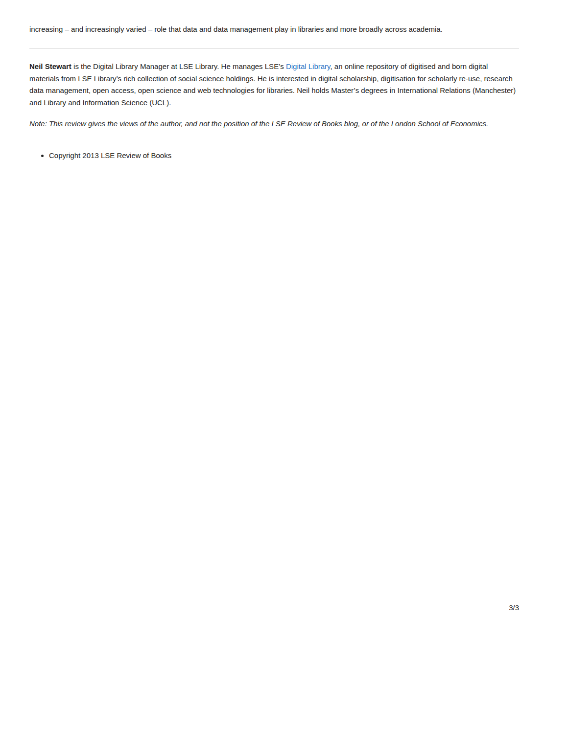increasing – and increasingly varied – role that data and data management play in libraries and more broadly across academia.
Neil Stewart is the Digital Library Manager at LSE Library. He manages LSE’s Digital Library, an online repository of digitised and born digital materials from LSE Library’s rich collection of social science holdings. He is interested in digital scholarship, digitisation for scholarly re-use, research data management, open access, open science and web technologies for libraries. Neil holds Master’s degrees in International Relations (Manchester) and Library and Information Science (UCL).
Note: This review gives the views of the author, and not the position of the LSE Review of Books blog, or of the London School of Economics.
Copyright 2013 LSE Review of Books
3/3